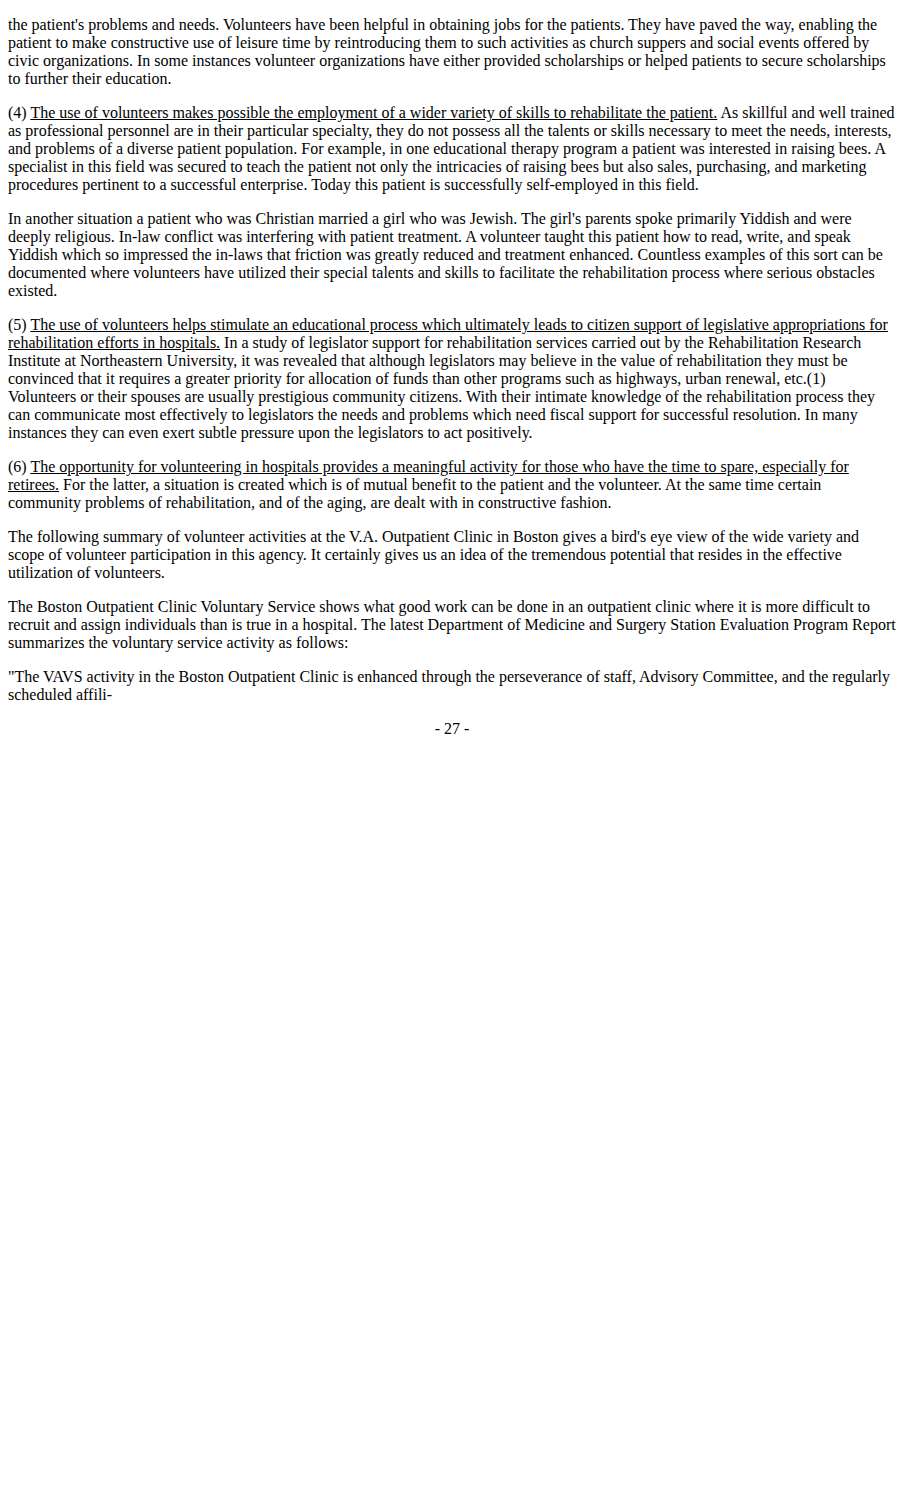the patient's problems and needs. Volunteers have been helpful in obtaining jobs for the patients. They have paved the way, enabling the patient to make constructive use of leisure time by reintroducing them to such activities as church suppers and social events offered by civic organizations. In some instances volunteer organizations have either provided scholarships or helped patients to secure scholarships to further their education.
(4) The use of volunteers makes possible the employment of a wider variety of skills to rehabilitate the patient. As skillful and well trained as professional personnel are in their particular specialty, they do not possess all the talents or skills necessary to meet the needs, interests, and problems of a diverse patient population. For example, in one educational therapy program a patient was interested in raising bees. A specialist in this field was secured to teach the patient not only the intricacies of raising bees but also sales, purchasing, and marketing procedures pertinent to a successful enterprise. Today this patient is successfully self-employed in this field.
In another situation a patient who was Christian married a girl who was Jewish. The girl's parents spoke primarily Yiddish and were deeply religious. In-law conflict was interfering with patient treatment. A volunteer taught this patient how to read, write, and speak Yiddish which so impressed the in-laws that friction was greatly reduced and treatment enhanced. Countless examples of this sort can be documented where volunteers have utilized their special talents and skills to facilitate the rehabilitation process where serious obstacles existed.
(5) The use of volunteers helps stimulate an educational process which ultimately leads to citizen support of legislative appropriations for rehabilitation efforts in hospitals. In a study of legislator support for rehabilitation services carried out by the Rehabilitation Research Institute at Northeastern University, it was revealed that although legislators may believe in the value of rehabilitation they must be convinced that it requires a greater priority for allocation of funds than other programs such as highways, urban renewal, etc.(1) Volunteers or their spouses are usually prestigious community citizens. With their intimate knowledge of the rehabilitation process they can communicate most effectively to legislators the needs and problems which need fiscal support for successful resolution. In many instances they can even exert subtle pressure upon the legislators to act positively.
(6) The opportunity for volunteering in hospitals provides a meaningful activity for those who have the time to spare, especially for retirees. For the latter, a situation is created which is of mutual benefit to the patient and the volunteer. At the same time certain community problems of rehabilitation, and of the aging, are dealt with in constructive fashion.
The following summary of volunteer activities at the V.A. Outpatient Clinic in Boston gives a bird's eye view of the wide variety and scope of volunteer participation in this agency. It certainly gives us an idea of the tremendous potential that resides in the effective utilization of volunteers.
The Boston Outpatient Clinic Voluntary Service shows what good work can be done in an outpatient clinic where it is more difficult to recruit and assign individuals than is true in a hospital. The latest Department of Medicine and Surgery Station Evaluation Program Report summarizes the voluntary service activity as follows:
"The VAVS activity in the Boston Outpatient Clinic is enhanced through the perseverance of staff, Advisory Committee, and the regularly scheduled affili-
- 27 -